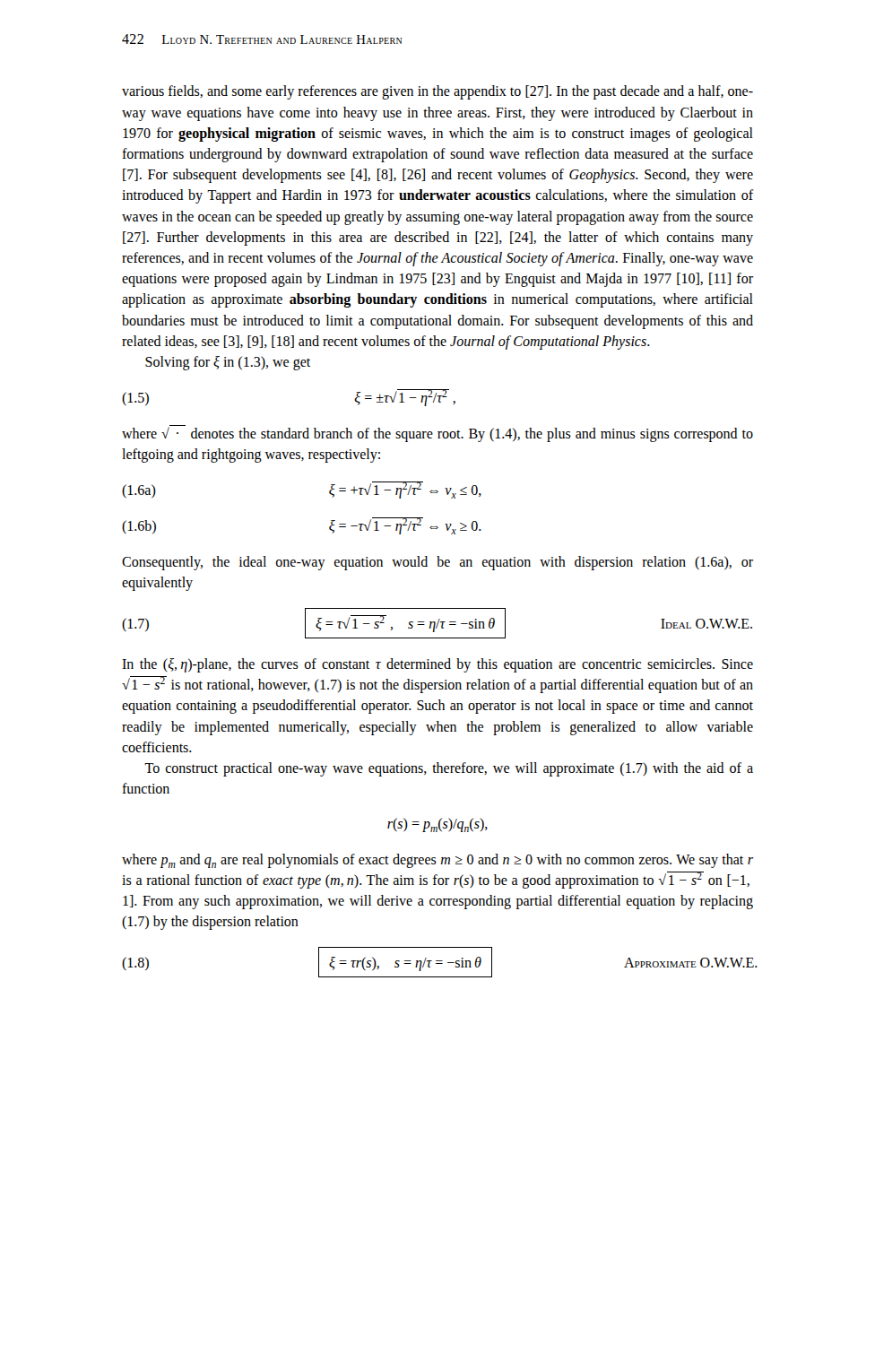422 Lloyd N. Trefethen and Laurence Halpern
various fields, and some early references are given in the appendix to [27]. In the past decade and a half, one-way wave equations have come into heavy use in three areas. First, they were introduced by Claerbout in 1970 for geophysical migration of seismic waves, in which the aim is to construct images of geological formations underground by downward extrapolation of sound wave reflection data measured at the surface [7]. For subsequent developments see [4], [8], [26] and recent volumes of Geophysics. Second, they were introduced by Tappert and Hardin in 1973 for underwater acoustics calculations, where the simulation of waves in the ocean can be speeded up greatly by assuming one-way lateral propagation away from the source [27]. Further developments in this area are described in [22], [24], the latter of which contains many references, and in recent volumes of the Journal of the Acoustical Society of America. Finally, one-way wave equations were proposed again by Lindman in 1975 [23] and by Engquist and Majda in 1977 [10], [11] for application as approximate absorbing boundary conditions in numerical computations, where artificial boundaries must be introduced to limit a computational domain. For subsequent developments of this and related ideas, see [3], [9], [18] and recent volumes of the Journal of Computational Physics.
Solving for ξ in (1.3), we get
(1.5) ξ = ±τ√1 − η2/τ2 ,
where √ · denotes the standard branch of the square root. By (1.4), the plus and minus signs correspond to leftgoing and rightgoing waves, respectively:
(1.6a) ξ = +τ√1 − η2/τ2 ⇔ vx ≤ 0,
(1.6b) ξ = −τ√1 − η2/τ2 ⇔ vx ≥ 0.
Consequently, the ideal one-way equation would be an equation with dispersion relation (1.6a), or equivalently
(1.7) ξ = τ√1 − s2 , s = η/τ = −sin θ Ideal O.W.W.E.
In the (ξ, η)-plane, the curves of constant τ determined by this equation are concentric semicircles. Since √1 − s2 is not rational, however, (1.7) is not the dispersion relation of a partial differential equation but of an equation containing a pseudodifferential operator. Such an operator is not local in space or time and cannot readily be implemented numerically, especially when the problem is generalized to allow variable coefficients.
To construct practical one-way wave equations, therefore, we will approximate (1.7) with the aid of a function
r(s) = pm(s)/qn(s),
where pm and qn are real polynomials of exact degrees m ≥ 0 and n ≥ 0 with no common zeros. We say that r is a rational function of exact type (m, n). The aim is for r(s) to be a good approximation to √1 − s2 on [−1, 1]. From any such approximation, we will derive a corresponding partial differential equation by replacing (1.7) by the dispersion relation
(1.8) ξ = τr(s), s = η/τ = −sin θ Approximate O.W.W.E.